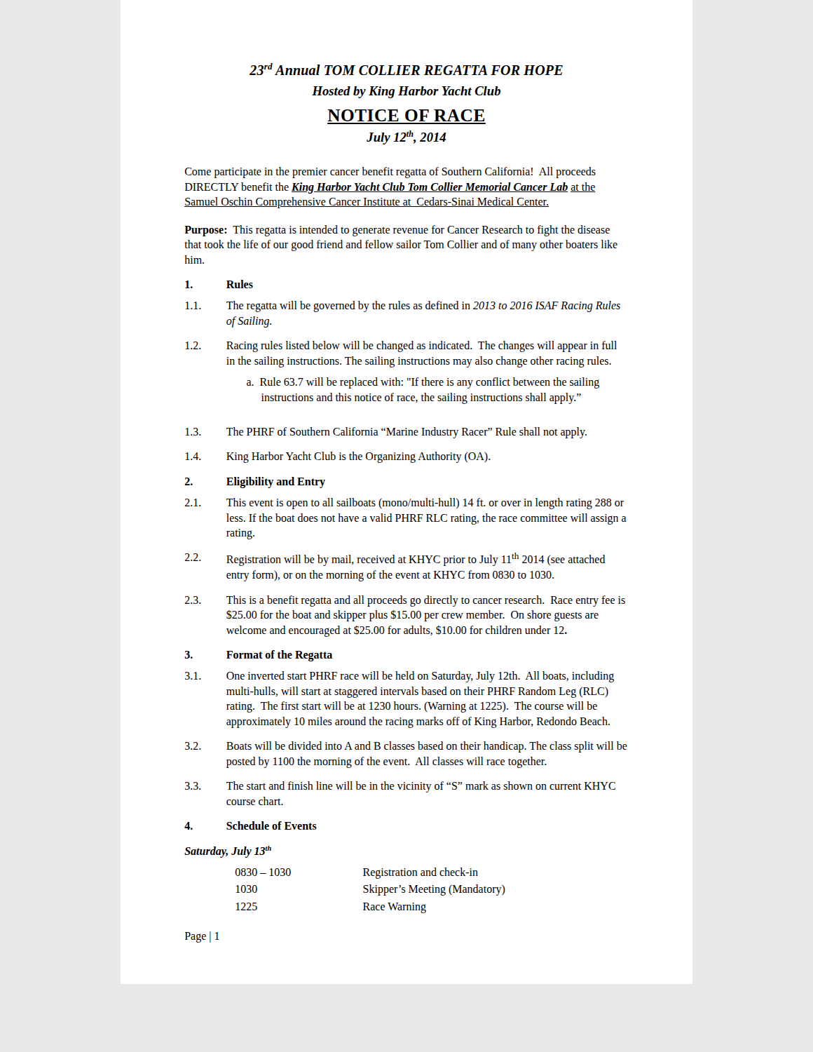23rd Annual TOM COLLIER REGATTA FOR HOPE
Hosted by King Harbor Yacht Club
NOTICE OF RACE
July 12th, 2014
Come participate in the premier cancer benefit regatta of Southern California! All proceeds DIRECTLY benefit the King Harbor Yacht Club Tom Collier Memorial Cancer Lab at the Samuel Oschin Comprehensive Cancer Institute at Cedars-Sinai Medical Center.
Purpose: This regatta is intended to generate revenue for Cancer Research to fight the disease that took the life of our good friend and fellow sailor Tom Collier and of many other boaters like him.
1.
Rules
1.1.
The regatta will be governed by the rules as defined in 2013 to 2016 ISAF Racing Rules of Sailing.
1.2.
Racing rules listed below will be changed as indicated. The changes will appear in full in the sailing instructions. The sailing instructions may also change other racing rules.
a. Rule 63.7 will be replaced with: "If there is any conflict between the sailing instructions and this notice of race, the sailing instructions shall apply.”
1.3.
The PHRF of Southern California “Marine Industry Racer” Rule shall not apply.
1.4.
King Harbor Yacht Club is the Organizing Authority (OA).
2.
Eligibility and Entry
2.1.
This event is open to all sailboats (mono/multi-hull) 14 ft. or over in length rating 288 or less. If the boat does not have a valid PHRF RLC rating, the race committee will assign a rating.
2.2.
Registration will be by mail, received at KHYC prior to July 11th 2014 (see attached entry form), or on the morning of the event at KHYC from 0830 to 1030.
2.3.
This is a benefit regatta and all proceeds go directly to cancer research. Race entry fee is $25.00 for the boat and skipper plus $15.00 per crew member. On shore guests are welcome and encouraged at $25.00 for adults, $10.00 for children under 12.
3.
Format of the Regatta
3.1.
One inverted start PHRF race will be held on Saturday, July 12th. All boats, including multi-hulls, will start at staggered intervals based on their PHRF Random Leg (RLC) rating. The first start will be at 1230 hours. (Warning at 1225). The course will be approximately 10 miles around the racing marks off of King Harbor, Redondo Beach.
3.2.
Boats will be divided into A and B classes based on their handicap. The class split will be posted by 1100 the morning of the event. All classes will race together.
3.3.
The start and finish line will be in the vicinity of “S” mark as shown on current KHYC course chart.
4.
Schedule of Events
Saturday, July 13th
| 0830 – 1030 | Registration and check-in |
| 1030 | Skipper’s Meeting (Mandatory) |
| 1225 | Race Warning |
Page | 1